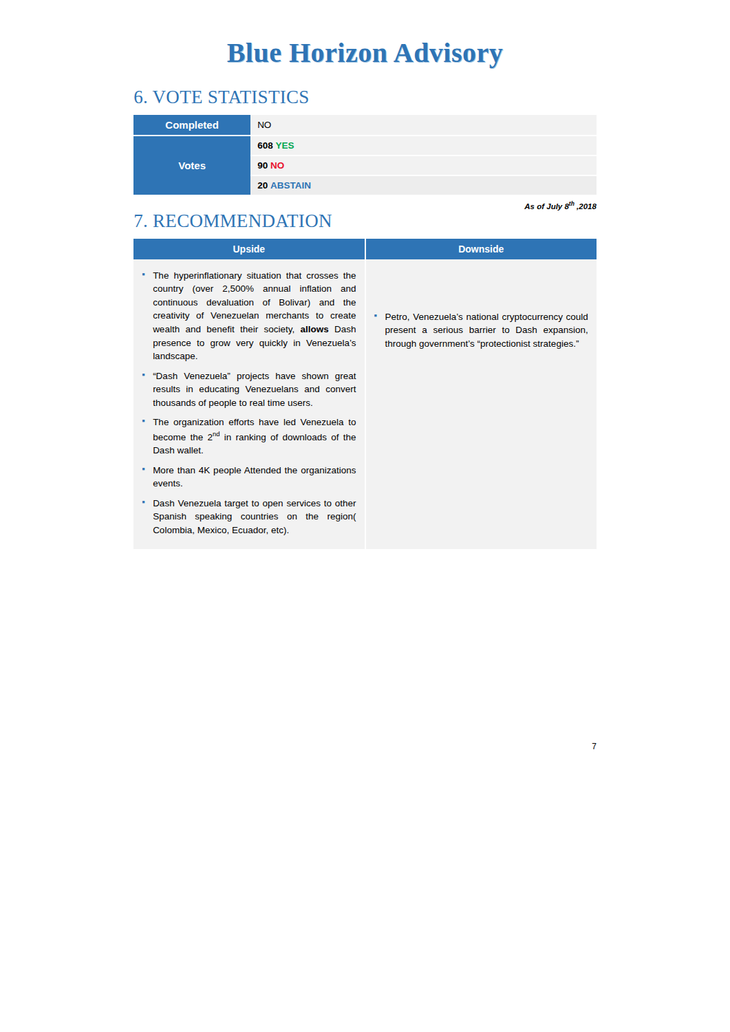Blue Horizon Advisory
6. VOTE STATISTICS
| Completed | NO |
| Votes | 608 YES |
| 90 NO |
| 20 ABSTAIN |
As of July 8th ,2018
7. RECOMMENDATION
| Upside | Downside |
| --- | --- |
| The hyperinflationary situation that crosses the country (over 2,500% annual inflation and continuous devaluation of Bolivar) and the creativity of Venezuelan merchants to create wealth and benefit their society, allows Dash presence to grow very quickly in Venezuela’s landscape. “Dash Venezuela” projects have shown great results in educating Venezuelans and convert thousands of people to real time users. The organization efforts have led Venezuela to become the 2 nd in ranking of downloads of the Dash wallet. More than 4K people Attended the organizations events. Dash Venezuela target to open services to other Spanish speaking countries on the region( Colombia, Mexico, Ecuador, etc). | Petro, Venezuela’s national cryptocurrency could present a serious barrier to Dash expansion, through government’s “protectionist strategies.” |
7